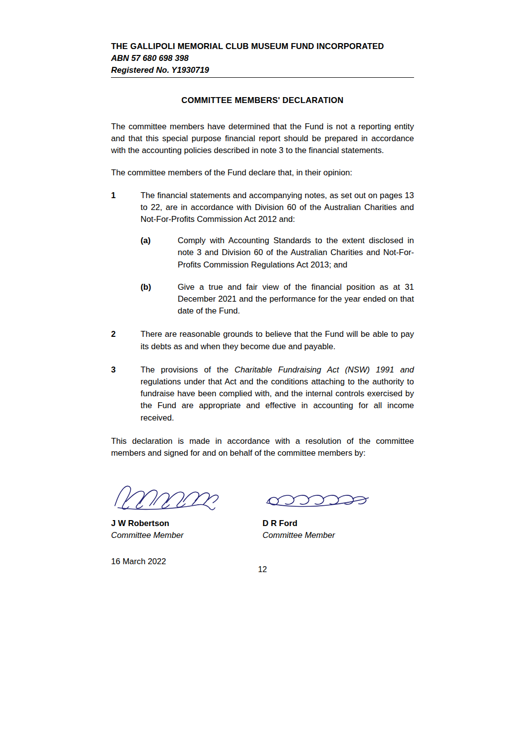The Gallipoli Memorial Club Museum Fund Incorporated
ABN 57 680 698 398
Registered No. Y1930719
Committee Members' Declaration
The committee members have determined that the Fund is not a reporting entity and that this special purpose financial report should be prepared in accordance with the accounting policies described in note 3 to the financial statements.
The committee members of the Fund declare that, in their opinion:
1
The financial statements and accompanying notes, as set out on pages 13 to 22, are in accordance with Division 60 of the Australian Charities and Not-For-Profits Commission Act 2012 and:
(a)
Comply with Accounting Standards to the extent disclosed in note 3 and Division 60 of the Australian Charities and Not-For-Profits Commission Regulations Act 2013; and
(b)
Give a true and fair view of the financial position as at 31 December 2021 and the performance for the year ended on that date of the Fund.
2
There are reasonable grounds to believe that the Fund will be able to pay its debts as and when they become due and payable.
3
The provisions of the Charitable Fundraising Act (NSW) 1991 and regulations under that Act and the conditions attaching to the authority to fundraise have been complied with, and the internal controls exercised by the Fund are appropriate and effective in accounting for all income received.
This declaration is made in accordance with a resolution of the committee members and signed for and on behalf of the committee members by:
| J W Robertson Committee Member | D R Ford Committee Member |
16 March 2022
12